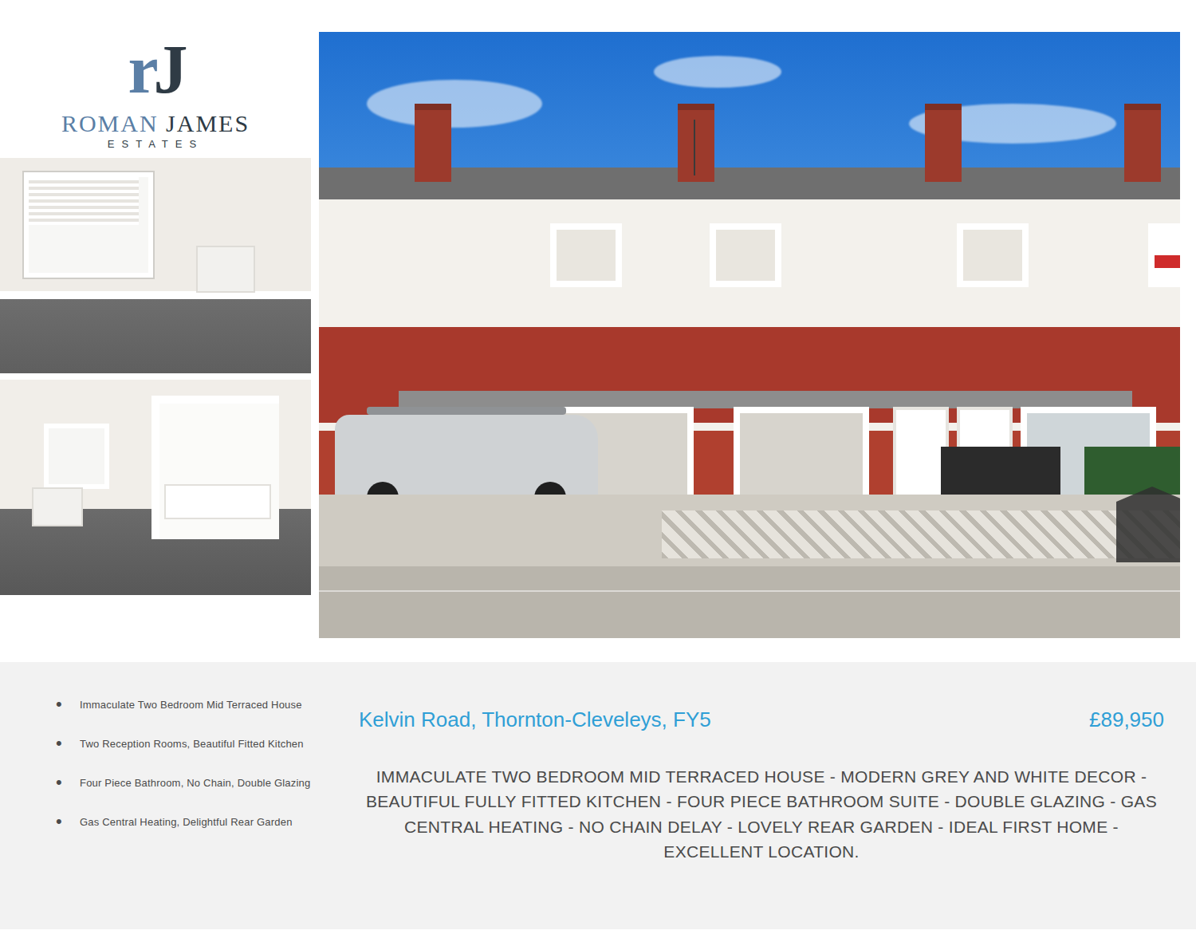rJ
ROMAN JAMES
ESTATES
Immaculate Two Bedroom Mid Terraced House
Two Reception Rooms, Beautiful Fitted Kitchen
Four Piece Bathroom, No Chain, Double Glazing
Gas Central Heating, Delightful Rear Garden
Kelvin Road, Thornton-Cleveleys, FY5
£89,950
IMMACULATE TWO BEDROOM MID TERRACED HOUSE - MODERN GREY AND WHITE DECOR - BEAUTIFUL FULLY FITTED KITCHEN - FOUR PIECE BATHROOM SUITE - DOUBLE GLAZING - GAS CENTRAL HEATING - NO CHAIN DELAY - LOVELY REAR GARDEN - IDEAL FIRST HOME - EXCELLENT LOCATION.